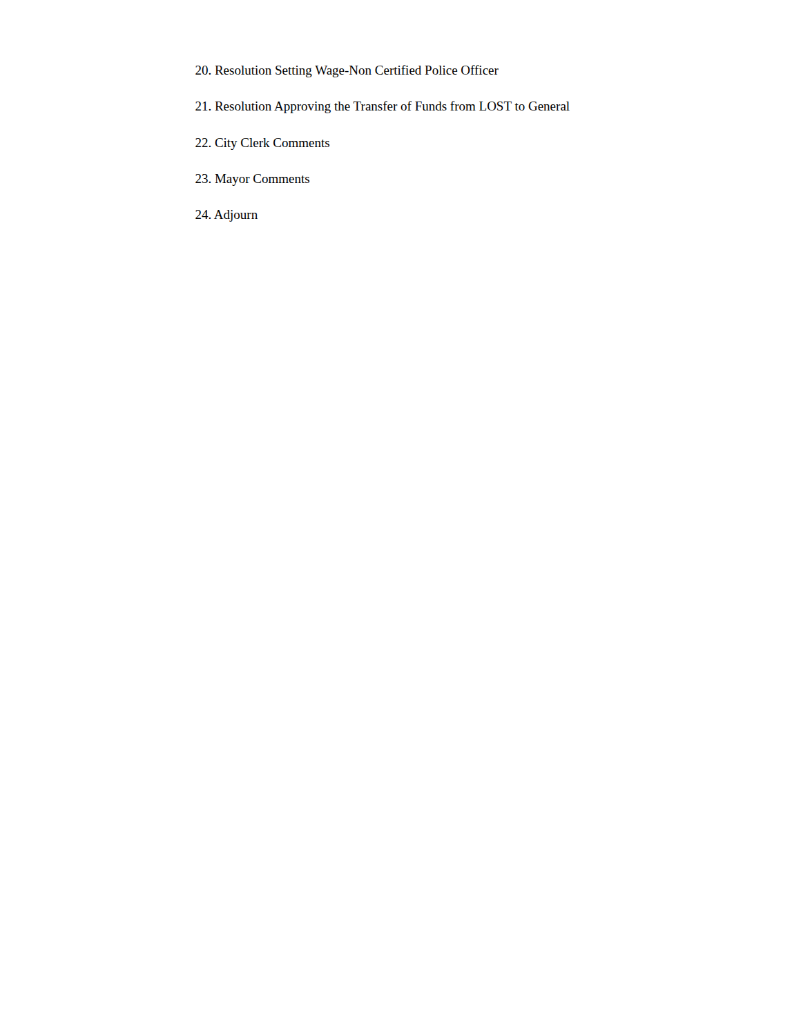20. Resolution Setting Wage-Non Certified Police Officer
21. Resolution Approving the Transfer of Funds from LOST to General
22. City Clerk Comments
23. Mayor Comments
24. Adjourn